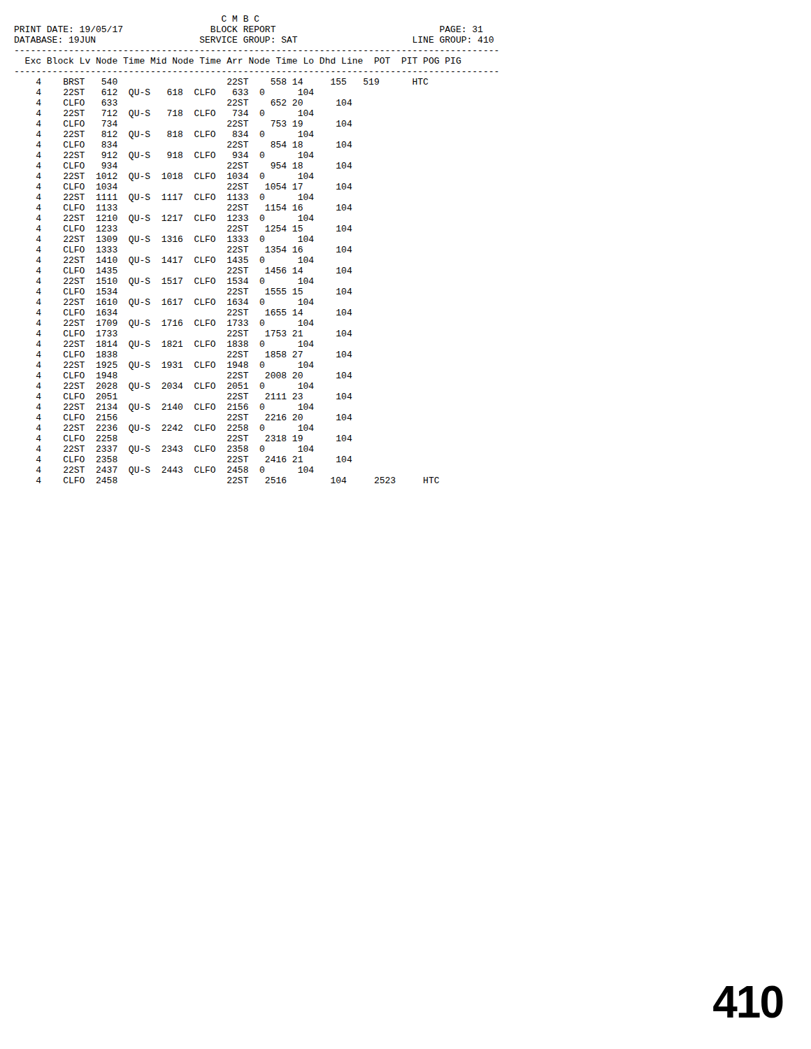C M B C
PRINT DATE: 19/05/17                BLOCK REPORT                              PAGE: 31
DATABASE: 19JUN                   SERVICE GROUP: SAT                     LINE GROUP: 410
-----------------------------------------------------------------------------------------
  Exc Block Lv Node Time Mid Node Time Arr Node Time Lo Dhd Line  POT  PIT POG PIG
-----------------------------------------------------------------------------------------
    4    BRST   540                    22ST    558 14     155   519      HTC
    4    22ST   612  QU-S   618  CLFO   633  0      104
    4    CLFO   633                    22ST    652 20      104
    4    22ST   712  QU-S   718  CLFO   734  0      104
    4    CLFO   734                    22ST    753 19      104
    4    22ST   812  QU-S   818  CLFO   834  0      104
    4    CLFO   834                    22ST    854 18      104
    4    22ST   912  QU-S   918  CLFO   934  0      104
    4    CLFO   934                    22ST    954 18      104
    4    22ST  1012  QU-S  1018  CLFO  1034  0      104
    4    CLFO  1034                    22ST   1054 17      104
    4    22ST  1111  QU-S  1117  CLFO  1133  0      104
    4    CLFO  1133                    22ST   1154 16      104
    4    22ST  1210  QU-S  1217  CLFO  1233  0      104
    4    CLFO  1233                    22ST   1254 15      104
    4    22ST  1309  QU-S  1316  CLFO  1333  0      104
    4    CLFO  1333                    22ST   1354 16      104
    4    22ST  1410  QU-S  1417  CLFO  1435  0      104
    4    CLFO  1435                    22ST   1456 14      104
    4    22ST  1510  QU-S  1517  CLFO  1534  0      104
    4    CLFO  1534                    22ST   1555 15      104
    4    22ST  1610  QU-S  1617  CLFO  1634  0      104
    4    CLFO  1634                    22ST   1655 14      104
    4    22ST  1709  QU-S  1716  CLFO  1733  0      104
    4    CLFO  1733                    22ST   1753 21      104
    4    22ST  1814  QU-S  1821  CLFO  1838  0      104
    4    CLFO  1838                    22ST   1858 27      104
    4    22ST  1925  QU-S  1931  CLFO  1948  0      104
    4    CLFO  1948                    22ST   2008 20      104
    4    22ST  2028  QU-S  2034  CLFO  2051  0      104
    4    CLFO  2051                    22ST   2111 23      104
    4    22ST  2134  QU-S  2140  CLFO  2156  0      104
    4    CLFO  2156                    22ST   2216 20      104
    4    22ST  2236  QU-S  2242  CLFO  2258  0      104
    4    CLFO  2258                    22ST   2318 19      104
    4    22ST  2337  QU-S  2343  CLFO  2358  0      104
    4    CLFO  2358                    22ST   2416 21      104
    4    22ST  2437  QU-S  2443  CLFO  2458  0      104
    4    CLFO  2458                    22ST   2516        104     2523     HTC
410